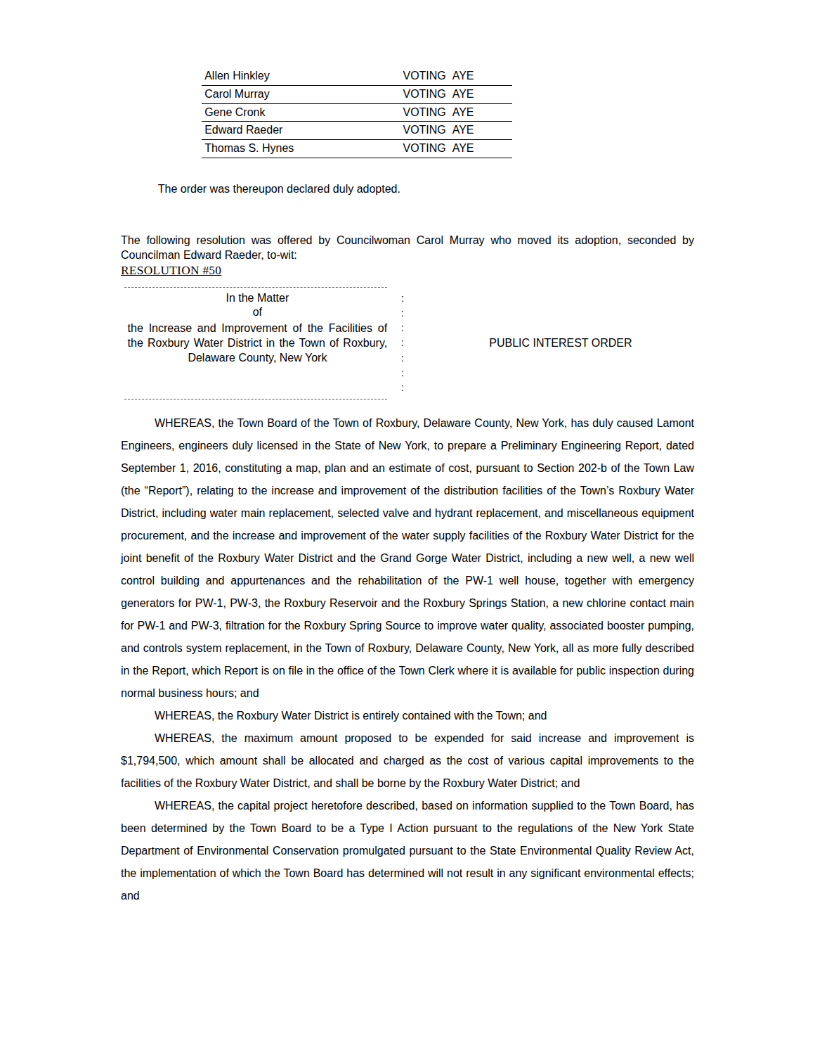| Allen Hinkley | VOTING AYE |
| Carol Murray | VOTING AYE |
| Gene Cronk | VOTING AYE |
| Edward Raeder | VOTING AYE |
| Thomas S. Hynes | VOTING AYE |
The order was thereupon declared duly adopted.
The following resolution was offered by Councilwoman Carol Murray who moved its adoption, seconded by Councilman Edward Raeder, to-wit:
RESOLUTION #50
| In the Matter of the Increase and Improvement of the Facilities of the Roxbury Water District in the Town of Roxbury, Delaware County, New York | : : : : : : : | PUBLIC INTEREST ORDER |
WHEREAS, the Town Board of the Town of Roxbury, Delaware County, New York, has duly caused Lamont Engineers, engineers duly licensed in the State of New York, to prepare a Preliminary Engineering Report, dated September 1, 2016, constituting a map, plan and an estimate of cost, pursuant to Section 202-b of the Town Law (the “Report”), relating to the increase and improvement of the distribution facilities of the Town’s Roxbury Water District, including water main replacement, selected valve and hydrant replacement, and miscellaneous equipment procurement, and the increase and improvement of the water supply facilities of the Roxbury Water District for the joint benefit of the Roxbury Water District and the Grand Gorge Water District, including a new well, a new well control building and appurtenances and the rehabilitation of the PW-1 well house, together with emergency generators for PW-1, PW-3, the Roxbury Reservoir and the Roxbury Springs Station, a new chlorine contact main for PW-1 and PW-3, filtration for the Roxbury Spring Source to improve water quality, associated booster pumping, and controls system replacement, in the Town of Roxbury, Delaware County, New York, all as more fully described in the Report, which Report is on file in the office of the Town Clerk where it is available for public inspection during normal business hours; and
WHEREAS, the Roxbury Water District is entirely contained with the Town; and
WHEREAS, the maximum amount proposed to be expended for said increase and improvement is $1,794,500, which amount shall be allocated and charged as the cost of various capital improvements to the facilities of the Roxbury Water District, and shall be borne by the Roxbury Water District; and
WHEREAS, the capital project heretofore described, based on information supplied to the Town Board, has been determined by the Town Board to be a Type I Action pursuant to the regulations of the New York State Department of Environmental Conservation promulgated pursuant to the State Environmental Quality Review Act, the implementation of which the Town Board has determined will not result in any significant environmental effects; and